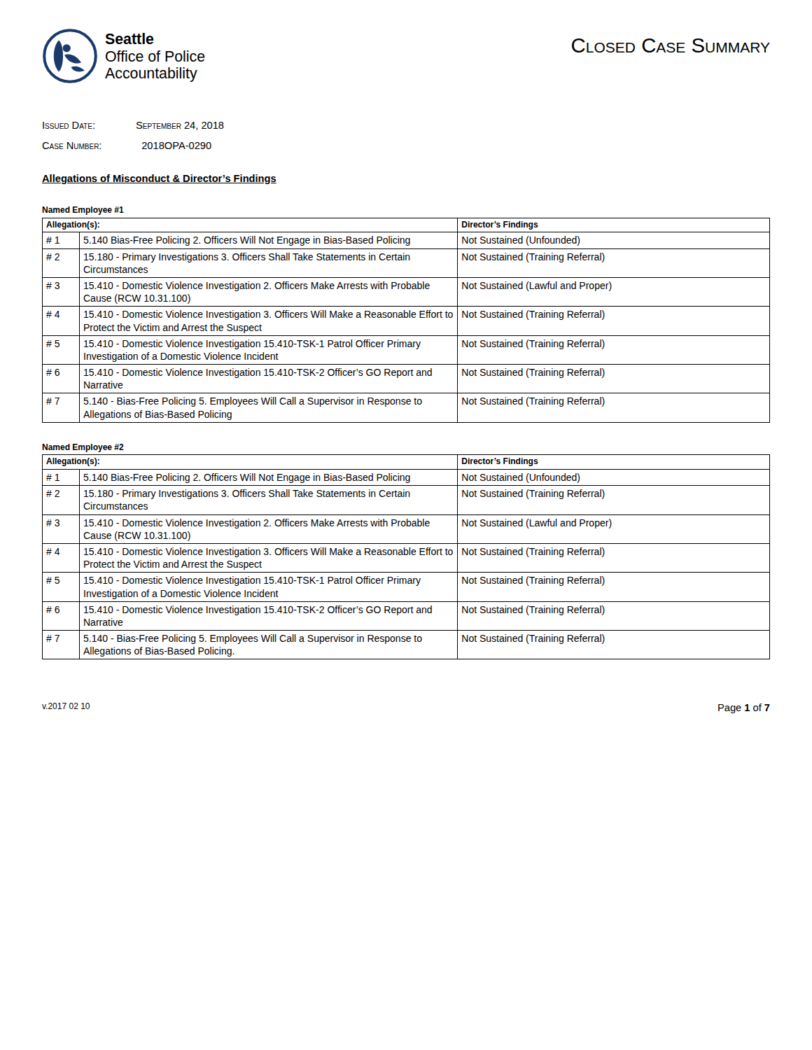Seattle
Office of Police
Accountability
Closed Case Summary
Issued Date: September 24, 2018
Case Number: 2018OPA-0290
Allegations of Misconduct & Director’s Findings
Named Employee #1
| Allegation(s): | Director’s Findings |
| --- | --- |
| # 1 | 5.140 Bias-Free Policing 2. Officers Will Not Engage in Bias-Based Policing | Not Sustained (Unfounded) |
| # 2 | 15.180 - Primary Investigations 3. Officers Shall Take Statements in Certain Circumstances | Not Sustained (Training Referral) |
| # 3 | 15.410 - Domestic Violence Investigation 2. Officers Make Arrests with Probable Cause (RCW 10.31.100) | Not Sustained (Lawful and Proper) |
| # 4 | 15.410 - Domestic Violence Investigation 3. Officers Will Make a Reasonable Effort to Protect the Victim and Arrest the Suspect | Not Sustained (Training Referral) |
| # 5 | 15.410 - Domestic Violence Investigation 15.410-TSK-1 Patrol Officer Primary Investigation of a Domestic Violence Incident | Not Sustained (Training Referral) |
| # 6 | 15.410 - Domestic Violence Investigation 15.410-TSK-2 Officer’s GO Report and Narrative | Not Sustained (Training Referral) |
| # 7 | 5.140 - Bias-Free Policing 5. Employees Will Call a Supervisor in Response to Allegations of Bias-Based Policing | Not Sustained (Training Referral) |
Named Employee #2
| Allegation(s): | Director’s Findings |
| --- | --- |
| # 1 | 5.140 Bias-Free Policing 2. Officers Will Not Engage in Bias-Based Policing | Not Sustained (Unfounded) |
| # 2 | 15.180 - Primary Investigations 3. Officers Shall Take Statements in Certain Circumstances | Not Sustained (Training Referral) |
| # 3 | 15.410 - Domestic Violence Investigation 2. Officers Make Arrests with Probable Cause (RCW 10.31.100) | Not Sustained (Lawful and Proper) |
| # 4 | 15.410 - Domestic Violence Investigation 3. Officers Will Make a Reasonable Effort to Protect the Victim and Arrest the Suspect | Not Sustained (Training Referral) |
| # 5 | 15.410 - Domestic Violence Investigation 15.410-TSK-1 Patrol Officer Primary Investigation of a Domestic Violence Incident | Not Sustained (Training Referral) |
| # 6 | 15.410 - Domestic Violence Investigation 15.410-TSK-2 Officer’s GO Report and Narrative | Not Sustained (Training Referral) |
| # 7 | 5.140 - Bias-Free Policing 5. Employees Will Call a Supervisor in Response to Allegations of Bias-Based Policing. | Not Sustained (Training Referral) |
v.2017 02 10
Page 1 of 7